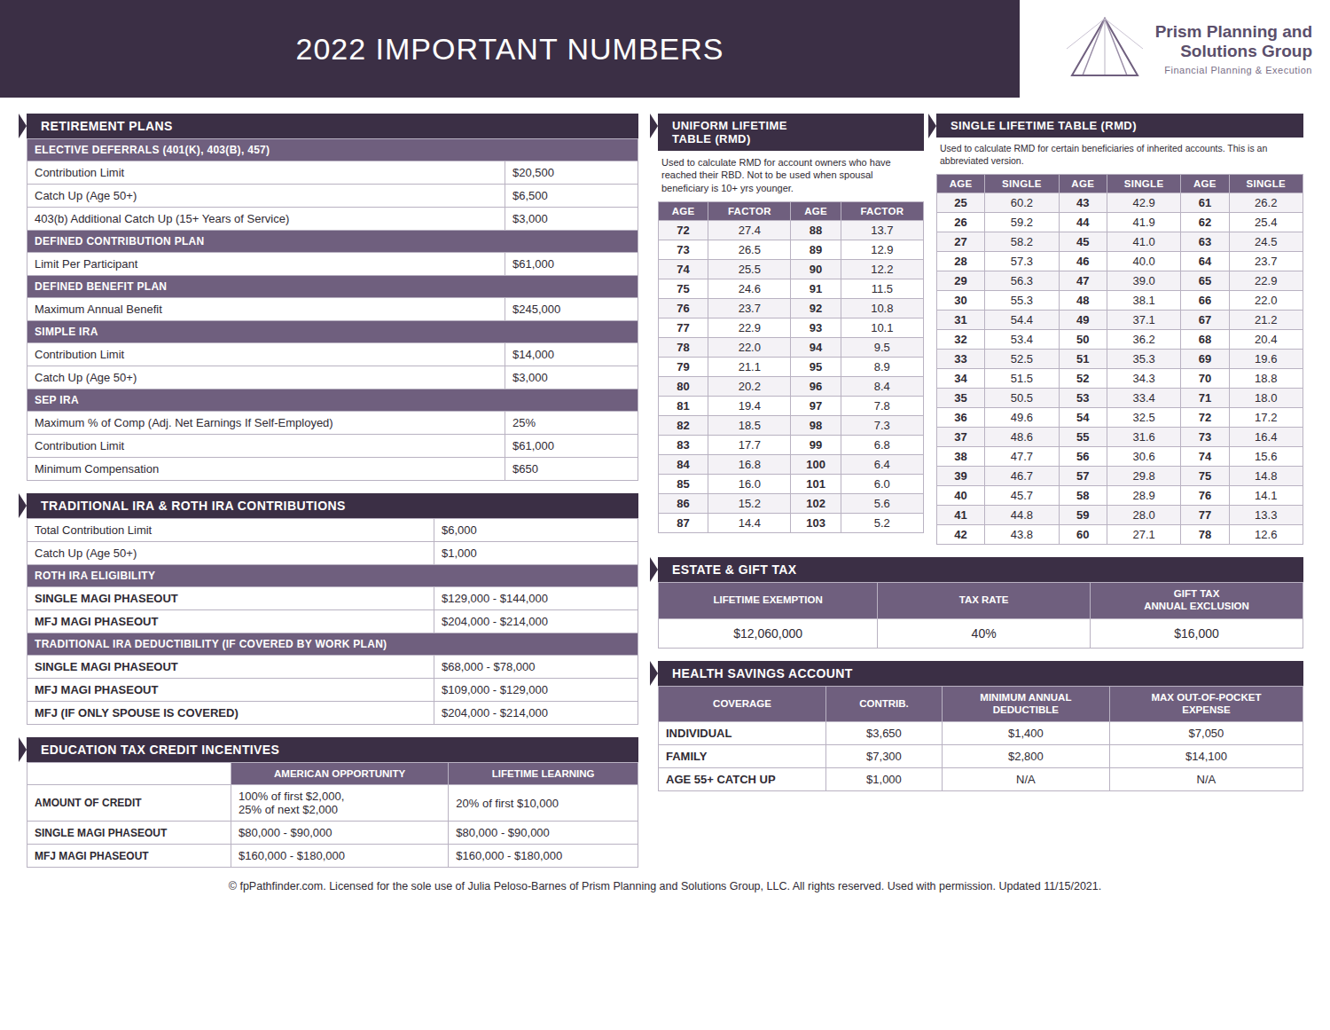2022 IMPORTANT NUMBERS
Prism Planning and
Solutions Group
Financial Planning & Execution
RETIREMENT PLANS
| ELECTIVE DEFERRALS (401(K), 403(B), 457) |
| Contribution Limit | $20,500 |
| Catch Up (Age 50+) | $6,500 |
| 403(b) Additional Catch Up (15+ Years of Service) | $3,000 |
| DEFINED CONTRIBUTION PLAN |
| Limit Per Participant | $61,000 |
| DEFINED BENEFIT PLAN |
| Maximum Annual Benefit | $245,000 |
| SIMPLE IRA |
| Contribution Limit | $14,000 |
| Catch Up (Age 50+) | $3,000 |
| SEP IRA |
| Maximum % of Comp (Adj. Net Earnings If Self-Employed) | 25% |
| Contribution Limit | $61,000 |
| Minimum Compensation | $650 |
TRADITIONAL IRA & ROTH IRA CONTRIBUTIONS
| Total Contribution Limit | $6,000 |
| Catch Up (Age 50+) | $1,000 |
| ROTH IRA ELIGIBILITY |
| SINGLE MAGI PHASEOUT | $129,000 - $144,000 |
| MFJ MAGI PHASEOUT | $204,000 - $214,000 |
| TRADITIONAL IRA DEDUCTIBILITY (IF COVERED BY WORK PLAN) |
| SINGLE MAGI PHASEOUT | $68,000 - $78,000 |
| MFJ MAGI PHASEOUT | $109,000 - $129,000 |
| MFJ (IF ONLY SPOUSE IS COVERED) | $204,000 - $214,000 |
EDUCATION TAX CREDIT INCENTIVES
| | AMERICAN OPPORTUNITY | LIFETIME LEARNING |
| --- | --- | --- |
| AMOUNT OF CREDIT | 100% of first $2,000, 25% of next $2,000 | 20% of first $10,000 |
| SINGLE MAGI PHASEOUT | $80,000 - $90,000 | $80,000 - $90,000 |
| MFJ MAGI PHASEOUT | $160,000 - $180,000 | $160,000 - $180,000 |
UNIFORM LIFETIME
TABLE (RMD)
Used to calculate RMD for account owners who have reached their RBD. Not to be used when spousal beneficiary is 10+ yrs younger.
| AGE | FACTOR | AGE | FACTOR |
| --- | --- | --- | --- |
| 72 | 27.4 | 88 | 13.7 |
| 73 | 26.5 | 89 | 12.9 |
| 74 | 25.5 | 90 | 12.2 |
| 75 | 24.6 | 91 | 11.5 |
| 76 | 23.7 | 92 | 10.8 |
| 77 | 22.9 | 93 | 10.1 |
| 78 | 22.0 | 94 | 9.5 |
| 79 | 21.1 | 95 | 8.9 |
| 80 | 20.2 | 96 | 8.4 |
| 81 | 19.4 | 97 | 7.8 |
| 82 | 18.5 | 98 | 7.3 |
| 83 | 17.7 | 99 | 6.8 |
| 84 | 16.8 | 100 | 6.4 |
| 85 | 16.0 | 101 | 6.0 |
| 86 | 15.2 | 102 | 5.6 |
| 87 | 14.4 | 103 | 5.2 |
SINGLE LIFETIME TABLE (RMD)
Used to calculate RMD for certain beneficiaries of inherited accounts. This is an abbreviated version.
| AGE | SINGLE | AGE | SINGLE | AGE | SINGLE |
| --- | --- | --- | --- | --- | --- |
| 25 | 60.2 | 43 | 42.9 | 61 | 26.2 |
| 26 | 59.2 | 44 | 41.9 | 62 | 25.4 |
| 27 | 58.2 | 45 | 41.0 | 63 | 24.5 |
| 28 | 57.3 | 46 | 40.0 | 64 | 23.7 |
| 29 | 56.3 | 47 | 39.0 | 65 | 22.9 |
| 30 | 55.3 | 48 | 38.1 | 66 | 22.0 |
| 31 | 54.4 | 49 | 37.1 | 67 | 21.2 |
| 32 | 53.4 | 50 | 36.2 | 68 | 20.4 |
| 33 | 52.5 | 51 | 35.3 | 69 | 19.6 |
| 34 | 51.5 | 52 | 34.3 | 70 | 18.8 |
| 35 | 50.5 | 53 | 33.4 | 71 | 18.0 |
| 36 | 49.6 | 54 | 32.5 | 72 | 17.2 |
| 37 | 48.6 | 55 | 31.6 | 73 | 16.4 |
| 38 | 47.7 | 56 | 30.6 | 74 | 15.6 |
| 39 | 46.7 | 57 | 29.8 | 75 | 14.8 |
| 40 | 45.7 | 58 | 28.9 | 76 | 14.1 |
| 41 | 44.8 | 59 | 28.0 | 77 | 13.3 |
| 42 | 43.8 | 60 | 27.1 | 78 | 12.6 |
ESTATE & GIFT TAX
| LIFETIME EXEMPTION | TAX RATE | GIFT TAX ANNUAL EXCLUSION |
| --- | --- | --- |
| $12,060,000 | 40% | $16,000 |
HEALTH SAVINGS ACCOUNT
| COVERAGE | CONTRIB. | MINIMUM ANNUAL DEDUCTIBLE | MAX OUT-OF-POCKET EXPENSE |
| --- | --- | --- | --- |
| INDIVIDUAL | $3,650 | $1,400 | $7,050 |
| FAMILY | $7,300 | $2,800 | $14,100 |
| AGE 55+ CATCH UP | $1,000 | N/A | N/A |
© fpPathfinder.com. Licensed for the sole use of Julia Peloso-Barnes of Prism Planning and Solutions Group, LLC. All rights reserved. Used with permission. Updated 11/15/2021.